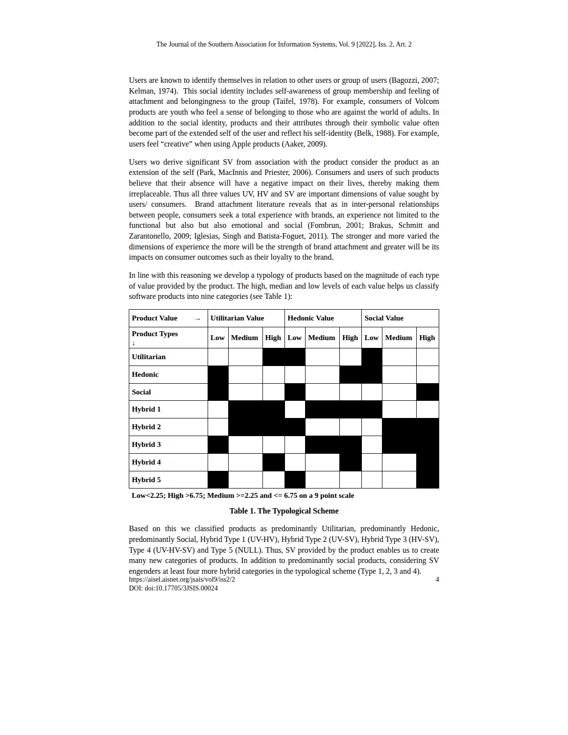The Journal of the Southern Association for Information Systems, Vol. 9 [2022], Iss. 2, Art. 2
Users are known to identify themselves in relation to other users or group of users (Bagozzi, 2007; Kelman, 1974). This social identity includes self-awareness of group membership and feeling of attachment and belongingness to the group (Taifel, 1978). For example, consumers of Volcom products are youth who feel a sense of belonging to those who are against the world of adults. In addition to the social identity, products and their attributes through their symbolic value often become part of the extended self of the user and reflect his self-identity (Belk, 1988). For example, users feel “creative” when using Apple products (Aaker, 2009).
Users wo derive significant SV from association with the product consider the product as an extension of the self (Park, MacInnis and Priester, 2006). Consumers and users of such products believe that their absence will have a negative impact on their lives, thereby making them irreplaceable. Thus all three values UV, HV and SV are important dimensions of value sought by users/ consumers. Brand attachment literature reveals that as in inter-personal relationships between people, consumers seek a total experience with brands, an experience not limited to the functional but also but also emotional and social (Fombrun, 2001; Brakus, Schmitt and Zarantonello, 2009; Iglesias, Singh and Batista-Foguet, 2011). The stronger and more varied the dimensions of experience the more will be the strength of brand attachment and greater will be its impacts on consumer outcomes such as their loyalty to the brand.
In line with this reasoning we develop a typology of products based on the magnitude of each type of value provided by the product. The high, median and low levels of each value helps us classify software products into nine categories (see Table 1):
| Product Value | Utilitarian Value | Hedonic Value | Social Value |
| --- | --- | --- | --- |
| Product Types ↓ | Low | Medium | High | Low | Medium | High | Low | Medium | High |
| Utilitarian | | | | | | | | | |
| Hedonic | | | | | | | | | |
| Social | | | | | | | | | |
| Hybrid 1 | | | | | | | | | |
| Hybrid 2 | | | | | | | | | |
| Hybrid 3 | | | | | | | | | |
| Hybrid 4 | | | | | | | | | |
| Hybrid 5 | | | | | | | | | |
Low<2.25; High >6.75; Medium >=2.25 and <= 6.75 on a 9 point scale
Table 1. The Typological Scheme
Based on this we classified products as predominantly Utilitarian, predominantly Hedonic, predominantly Social, Hybrid Type 1 (UV-HV), Hybrid Type 2 (UV-SV), Hybrid Type 3 (HV-SV), Type 4 (UV-HV-SV) and Type 5 (NULL). Thus, SV provided by the product enables us to create many new categories of products. In addition to predominantly social products, considering SV engenders at least four more hybrid categories in the typological scheme (Type 1, 2, 3 and 4).
https://aisel.aisnet.org/jsais/vol9/iss2/2
DOI: doi:10.17705/3JSIS.00024
4